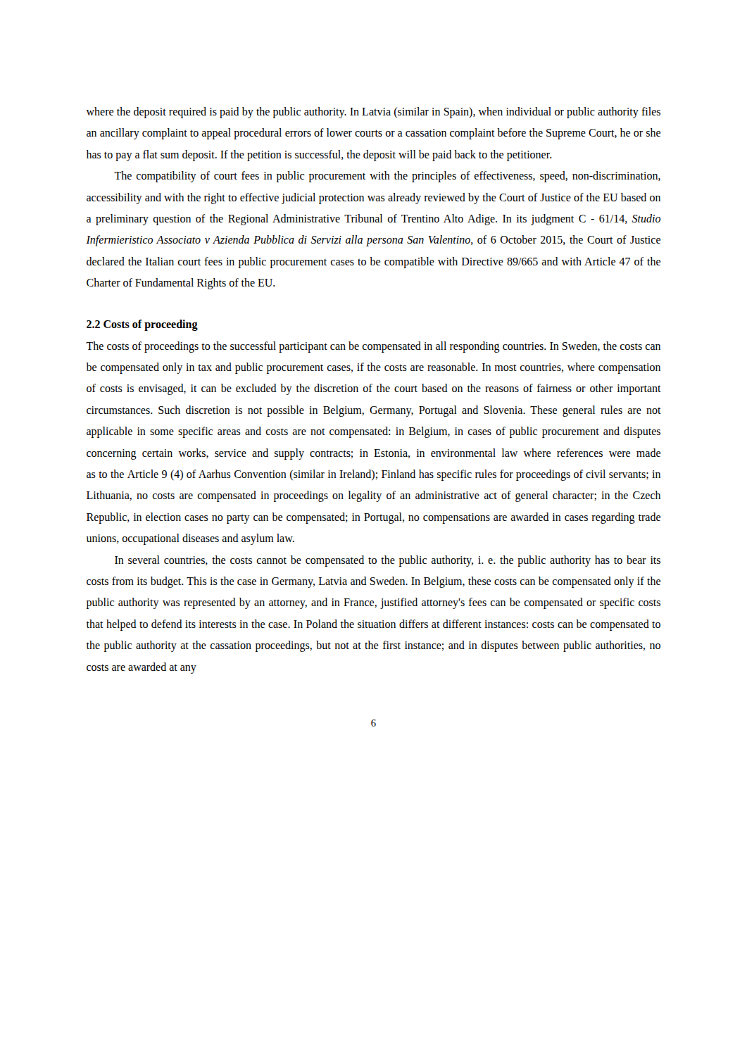where the deposit required is paid by the public authority. In Latvia (similar in Spain), when individual or public authority files an ancillary complaint to appeal procedural errors of lower courts or a cassation complaint before the Supreme Court, he or she has to pay a flat sum deposit. If the petition is successful, the deposit will be paid back to the petitioner.
The compatibility of court fees in public procurement with the principles of effectiveness, speed, non-discrimination, accessibility and with the right to effective judicial protection was already reviewed by the Court of Justice of the EU based on a preliminary question of the Regional Administrative Tribunal of Trentino Alto Adige. In its judgment C - 61/14, Studio Infermieristico Associato v Azienda Pubblica di Servizi alla persona San Valentino, of 6 October 2015, the Court of Justice declared the Italian court fees in public procurement cases to be compatible with Directive 89/665 and with Article 47 of the Charter of Fundamental Rights of the EU.
2.2 Costs of proceeding
The costs of proceedings to the successful participant can be compensated in all responding countries. In Sweden, the costs can be compensated only in tax and public procurement cases, if the costs are reasonable. In most countries, where compensation of costs is envisaged, it can be excluded by the discretion of the court based on the reasons of fairness or other important circumstances. Such discretion is not possible in Belgium, Germany, Portugal and Slovenia. These general rules are not applicable in some specific areas and costs are not compensated: in Belgium, in cases of public procurement and disputes concerning certain works, service and supply contracts; in Estonia, in environmental law where references were made as to the Article 9 (4) of Aarhus Convention (similar in Ireland); Finland has specific rules for proceedings of civil servants; in Lithuania, no costs are compensated in proceedings on legality of an administrative act of general character; in the Czech Republic, in election cases no party can be compensated; in Portugal, no compensations are awarded in cases regarding trade unions, occupational diseases and asylum law.
In several countries, the costs cannot be compensated to the public authority, i. e. the public authority has to bear its costs from its budget. This is the case in Germany, Latvia and Sweden. In Belgium, these costs can be compensated only if the public authority was represented by an attorney, and in France, justified attorney's fees can be compensated or specific costs that helped to defend its interests in the case. In Poland the situation differs at different instances: costs can be compensated to the public authority at the cassation proceedings, but not at the first instance; and in disputes between public authorities, no costs are awarded at any
6